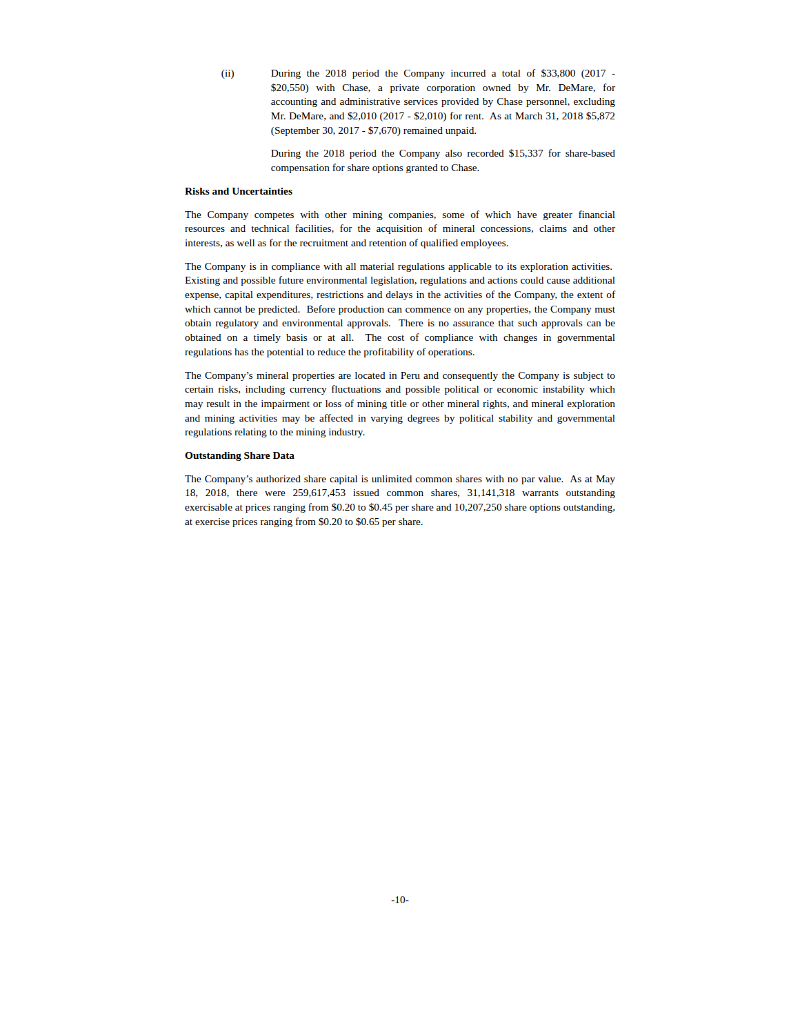(ii)
During the 2018 period the Company incurred a total of $33,800 (2017 - $20,550) with Chase, a private corporation owned by Mr. DeMare, for accounting and administrative services provided by Chase personnel, excluding Mr. DeMare, and $2,010 (2017 - $2,010) for rent. As at March 31, 2018 $5,872 (September 30, 2017 - $7,670) remained unpaid.
During the 2018 period the Company also recorded $15,337 for share-based compensation for share options granted to Chase.
Risks and Uncertainties
The Company competes with other mining companies, some of which have greater financial resources and technical facilities, for the acquisition of mineral concessions, claims and other interests, as well as for the recruitment and retention of qualified employees.
The Company is in compliance with all material regulations applicable to its exploration activities. Existing and possible future environmental legislation, regulations and actions could cause additional expense, capital expenditures, restrictions and delays in the activities of the Company, the extent of which cannot be predicted. Before production can commence on any properties, the Company must obtain regulatory and environmental approvals. There is no assurance that such approvals can be obtained on a timely basis or at all. The cost of compliance with changes in governmental regulations has the potential to reduce the profitability of operations.
The Company’s mineral properties are located in Peru and consequently the Company is subject to certain risks, including currency fluctuations and possible political or economic instability which may result in the impairment or loss of mining title or other mineral rights, and mineral exploration and mining activities may be affected in varying degrees by political stability and governmental regulations relating to the mining industry.
Outstanding Share Data
The Company’s authorized share capital is unlimited common shares with no par value. As at May 18, 2018, there were 259,617,453 issued common shares, 31,141,318 warrants outstanding exercisable at prices ranging from $0.20 to $0.45 per share and 10,207,250 share options outstanding, at exercise prices ranging from $0.20 to $0.65 per share.
-10-